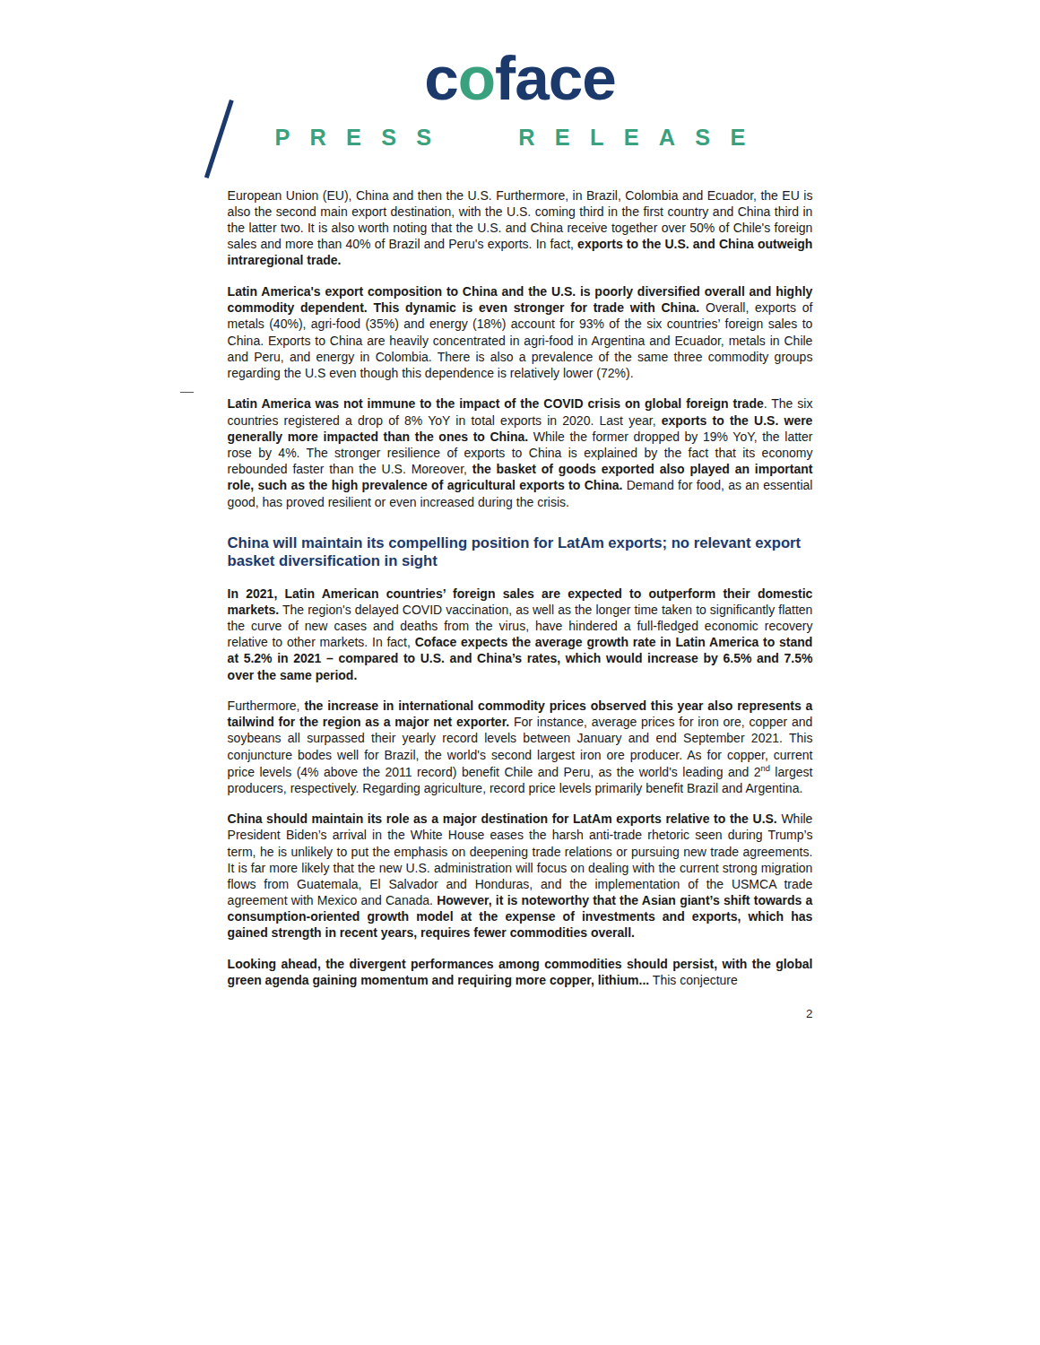coface
P R E S S R E L E A S E
European Union (EU), China and then the U.S. Furthermore, in Brazil, Colombia and Ecuador, the EU is also the second main export destination, with the U.S. coming third in the first country and China third in the latter two. It is also worth noting that the U.S. and China receive together over 50% of Chile's foreign sales and more than 40% of Brazil and Peru's exports. In fact, exports to the U.S. and China outweigh intraregional trade.
Latin America's export composition to China and the U.S. is poorly diversified overall and highly commodity dependent. This dynamic is even stronger for trade with China. Overall, exports of metals (40%), agri-food (35%) and energy (18%) account for 93% of the six countries’ foreign sales to China. Exports to China are heavily concentrated in agri-food in Argentina and Ecuador, metals in Chile and Peru, and energy in Colombia. There is also a prevalence of the same three commodity groups regarding the U.S even though this dependence is relatively lower (72%).
Latin America was not immune to the impact of the COVID crisis on global foreign trade. The six countries registered a drop of 8% YoY in total exports in 2020. Last year, exports to the U.S. were generally more impacted than the ones to China. While the former dropped by 19% YoY, the latter rose by 4%. The stronger resilience of exports to China is explained by the fact that its economy rebounded faster than the U.S. Moreover, the basket of goods exported also played an important role, such as the high prevalence of agricultural exports to China. Demand for food, as an essential good, has proved resilient or even increased during the crisis.
China will maintain its compelling position for LatAm exports; no relevant export basket diversification in sight
In 2021, Latin American countries’ foreign sales are expected to outperform their domestic markets. The region's delayed COVID vaccination, as well as the longer time taken to significantly flatten the curve of new cases and deaths from the virus, have hindered a full-fledged economic recovery relative to other markets. In fact, Coface expects the average growth rate in Latin America to stand at 5.2% in 2021 – compared to U.S. and China’s rates, which would increase by 6.5% and 7.5% over the same period.
Furthermore, the increase in international commodity prices observed this year also represents a tailwind for the region as a major net exporter. For instance, average prices for iron ore, copper and soybeans all surpassed their yearly record levels between January and end September 2021. This conjuncture bodes well for Brazil, the world's second largest iron ore producer. As for copper, current price levels (4% above the 2011 record) benefit Chile and Peru, as the world's leading and 2nd largest producers, respectively. Regarding agriculture, record price levels primarily benefit Brazil and Argentina.
China should maintain its role as a major destination for LatAm exports relative to the U.S. While President Biden’s arrival in the White House eases the harsh anti-trade rhetoric seen during Trump’s term, he is unlikely to put the emphasis on deepening trade relations or pursuing new trade agreements. It is far more likely that the new U.S. administration will focus on dealing with the current strong migration flows from Guatemala, El Salvador and Honduras, and the implementation of the USMCA trade agreement with Mexico and Canada. However, it is noteworthy that the Asian giant’s shift towards a consumption-oriented growth model at the expense of investments and exports, which has gained strength in recent years, requires fewer commodities overall.
Looking ahead, the divergent performances among commodities should persist, with the global green agenda gaining momentum and requiring more copper, lithium... This conjecture
2